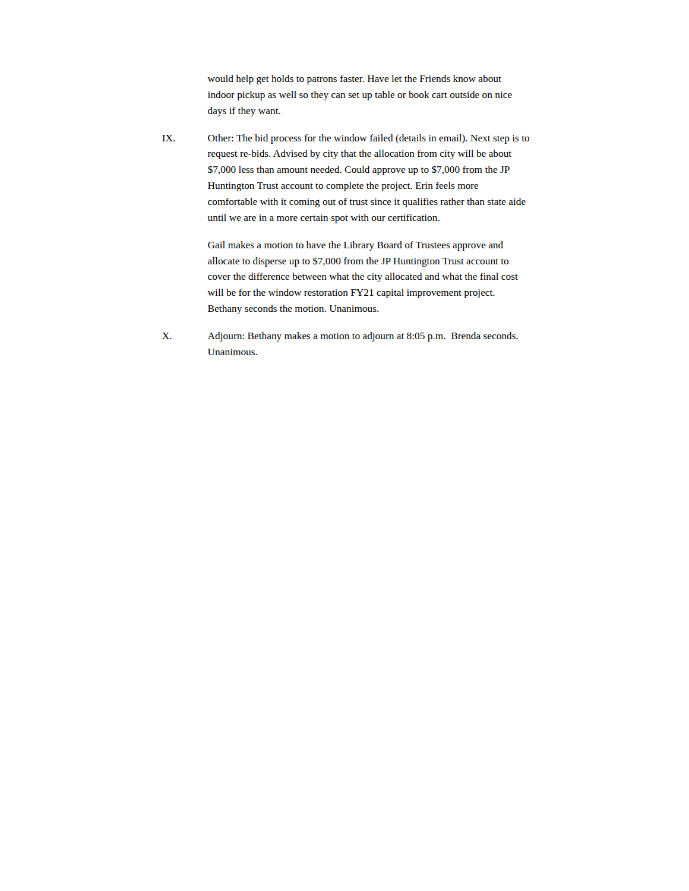would help get holds to patrons faster. Have let the Friends know about indoor pickup as well so they can set up table or book cart outside on nice days if they want.
IX.
Other: The bid process for the window failed (details in email). Next step is to request re-bids. Advised by city that the allocation from city will be about $7,000 less than amount needed. Could approve up to $7,000 from the JP Huntington Trust account to complete the project. Erin feels more comfortable with it coming out of trust since it qualifies rather than state aide until we are in a more certain spot with our certification.
Gail makes a motion to have the Library Board of Trustees approve and allocate to disperse up to $7,000 from the JP Huntington Trust account to cover the difference between what the city allocated and what the final cost will be for the window restoration FY21 capital improvement project. Bethany seconds the motion. Unanimous.
X.
Adjourn: Bethany makes a motion to adjourn at 8:05 p.m. Brenda seconds. Unanimous.